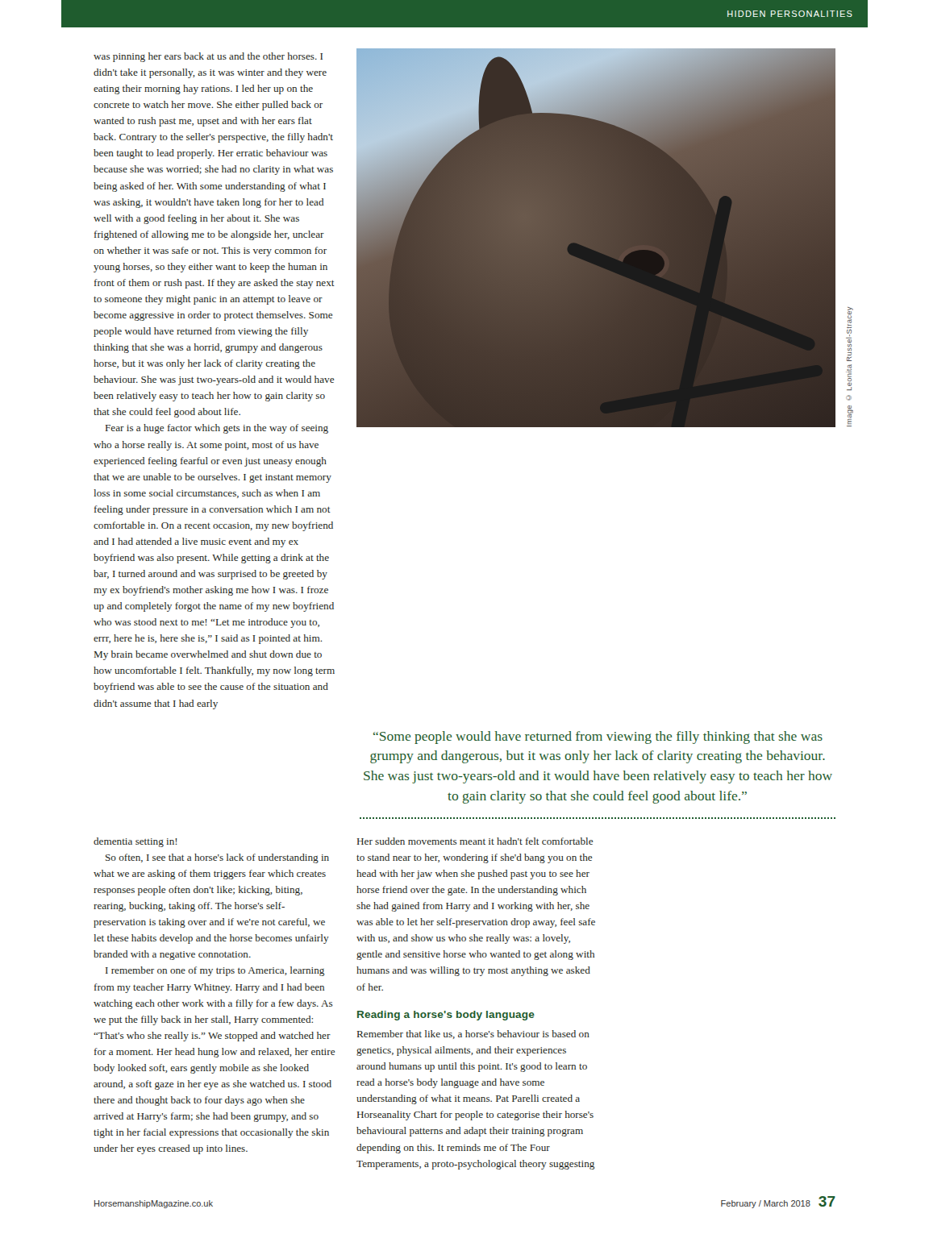Hidden Personalities
was pinning her ears back at us and the other horses. I didn't take it personally, as it was winter and they were eating their morning hay rations. I led her up on the concrete to watch her move. She either pulled back or wanted to rush past me, upset and with her ears flat back. Contrary to the seller's perspective, the filly hadn't been taught to lead properly. Her erratic behaviour was because she was worried; she had no clarity in what was being asked of her. With some understanding of what I was asking, it wouldn't have taken long for her to lead well with a good feeling in her about it. She was frightened of allowing me to be alongside her, unclear on whether it was safe or not. This is very common for young horses, so they either want to keep the human in front of them or rush past. If they are asked the stay next to someone they might panic in an attempt to leave or become aggressive in order to protect themselves. Some people would have returned from viewing the filly thinking that she was a horrid, grumpy and dangerous horse, but it was only her lack of clarity creating the behaviour. She was just two-years-old and it would have been relatively easy to teach her how to gain clarity so that she could feel good about life.
Fear is a huge factor which gets in the way of seeing who a horse really is. At some point, most of us have experienced feeling fearful or even just uneasy enough that we are unable to be ourselves. I get instant memory loss in some social circumstances, such as when I am feeling under pressure in a conversation which I am not comfortable in. On a recent occasion, my new boyfriend and I had attended a live music event and my ex boyfriend was also present. While getting a drink at the bar, I turned around and was surprised to be greeted by my ex boyfriend's mother asking me how I was. I froze up and completely forgot the name of my new boyfriend who was stood next to me! “Let me introduce you to, errr, here he is, here she is,” I said as I pointed at him. My brain became overwhelmed and shut down due to how uncomfortable I felt. Thankfully, my now long term boyfriend was able to see the cause of the situation and didn't assume that I had early
Image © Leonita Russel-Stracey
“Some people would have returned from viewing the filly thinking that she was grumpy and dangerous, but it was only her lack of clarity creating the behaviour. She was just two-years-old and it would have been relatively easy to teach her how to gain clarity so that she could feel good about life.”
dementia setting in!
So often, I see that a horse's lack of understanding in what we are asking of them triggers fear which creates responses people often don't like; kicking, biting, rearing, bucking, taking off. The horse's self-preservation is taking over and if we're not careful, we let these habits develop and the horse becomes unfairly branded with a negative connotation.
I remember on one of my trips to America, learning from my teacher Harry Whitney. Harry and I had been watching each other work with a filly for a few days. As we put the filly back in her stall, Harry commented: “That's who she really is.” We stopped and watched her for a moment. Her head hung low and relaxed, her entire body looked soft, ears gently mobile as she looked around, a soft gaze in her eye as she watched us. I stood there and thought back to four days ago when she arrived at Harry's farm; she had been grumpy, and so tight in her facial expressions that occasionally the skin under her eyes creased up into lines.
Her sudden movements meant it hadn't felt comfortable to stand near to her, wondering if she'd bang you on the head with her jaw when she pushed past you to see her horse friend over the gate. In the understanding which she had gained from Harry and I working with her, she was able to let her self-preservation drop away, feel safe with us, and show us who she really was: a lovely, gentle and sensitive horse who wanted to get along with humans and was willing to try most anything we asked of her.
Reading a horse's body language
Remember that like us, a horse's behaviour is based on genetics, physical ailments, and their experiences around humans up until this point. It's good to learn to read a horse's body language and have some understanding of what it means. Pat Parelli created a Horseanality Chart for people to categorise their horse's behavioural patterns and adapt their training program depending on this. It reminds me of The Four Temperaments, a proto-psychological theory suggesting
spacer
HorsemanshipMagazine.co.uk
February / March 2018 37